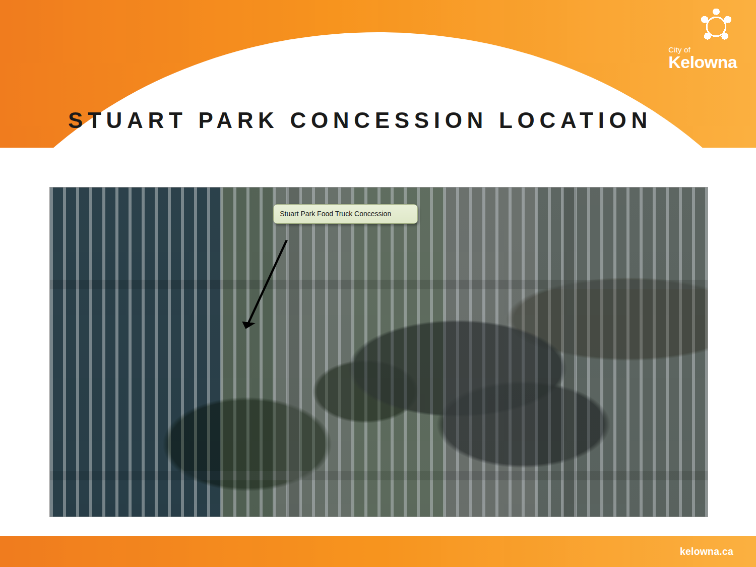City of
Kelowna
STUART PARK CONCESSION LOCATION
Stuart Park Food Truck Concession
kelowna.ca